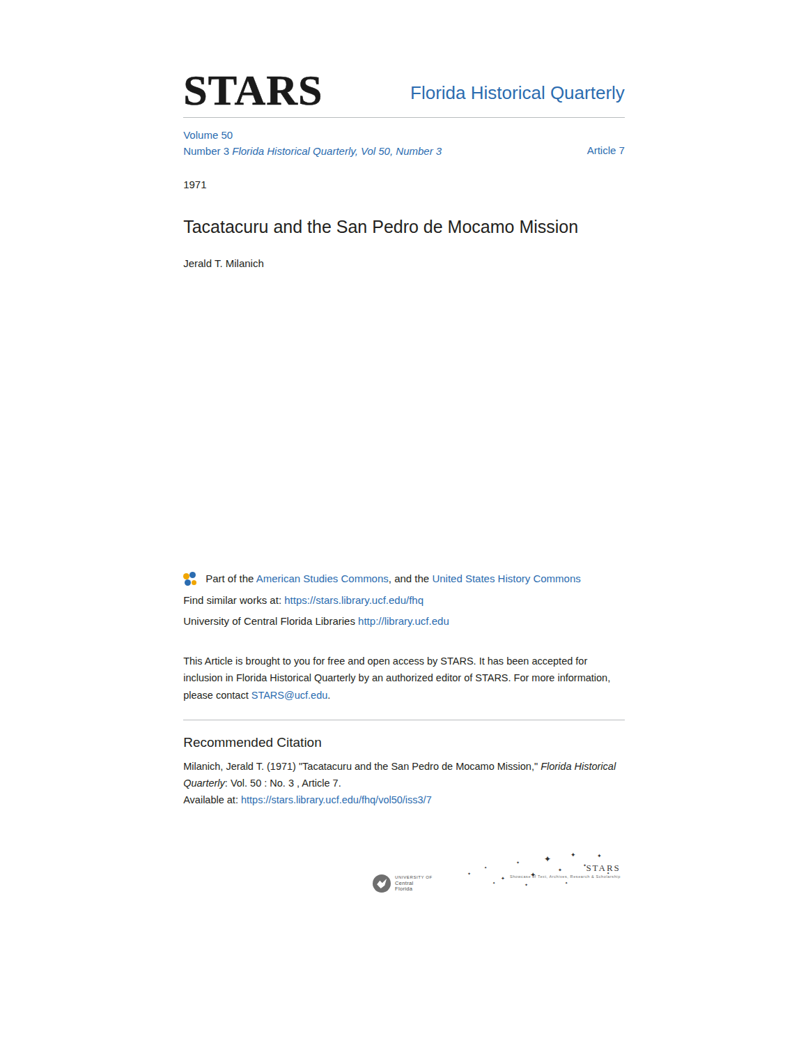STARS
Florida Historical Quarterly
Volume 50
Number 3 Florida Historical Quarterly, Vol 50, Number 3
Article 7
1971
Tacatacuru and the San Pedro de Mocamo Mission
Jerald T. Milanich
Part of the American Studies Commons, and the United States History Commons
Find similar works at: https://stars.library.ucf.edu/fhq
University of Central Florida Libraries http://library.ucf.edu
This Article is brought to you for free and open access by STARS. It has been accepted for inclusion in Florida Historical Quarterly by an authorized editor of STARS. For more information, please contact STARS@ucf.edu.
Recommended Citation
Milanich, Jerald T. (1971) "Tacatacuru and the San Pedro de Mocamo Mission," Florida Historical Quarterly: Vol. 50 : No. 3 , Article 7.
Available at: https://stars.library.ucf.edu/fhq/vol50/iss3/7
UNIVERSITY OF
Central
Florida
✦ ✦ ✦ ✦ ✦ ✦ ✦ ✦ ✦ ✦ ✦ ✦ ✦ ✦ STARS Showcase of Text, Archives, Research & Scholarship